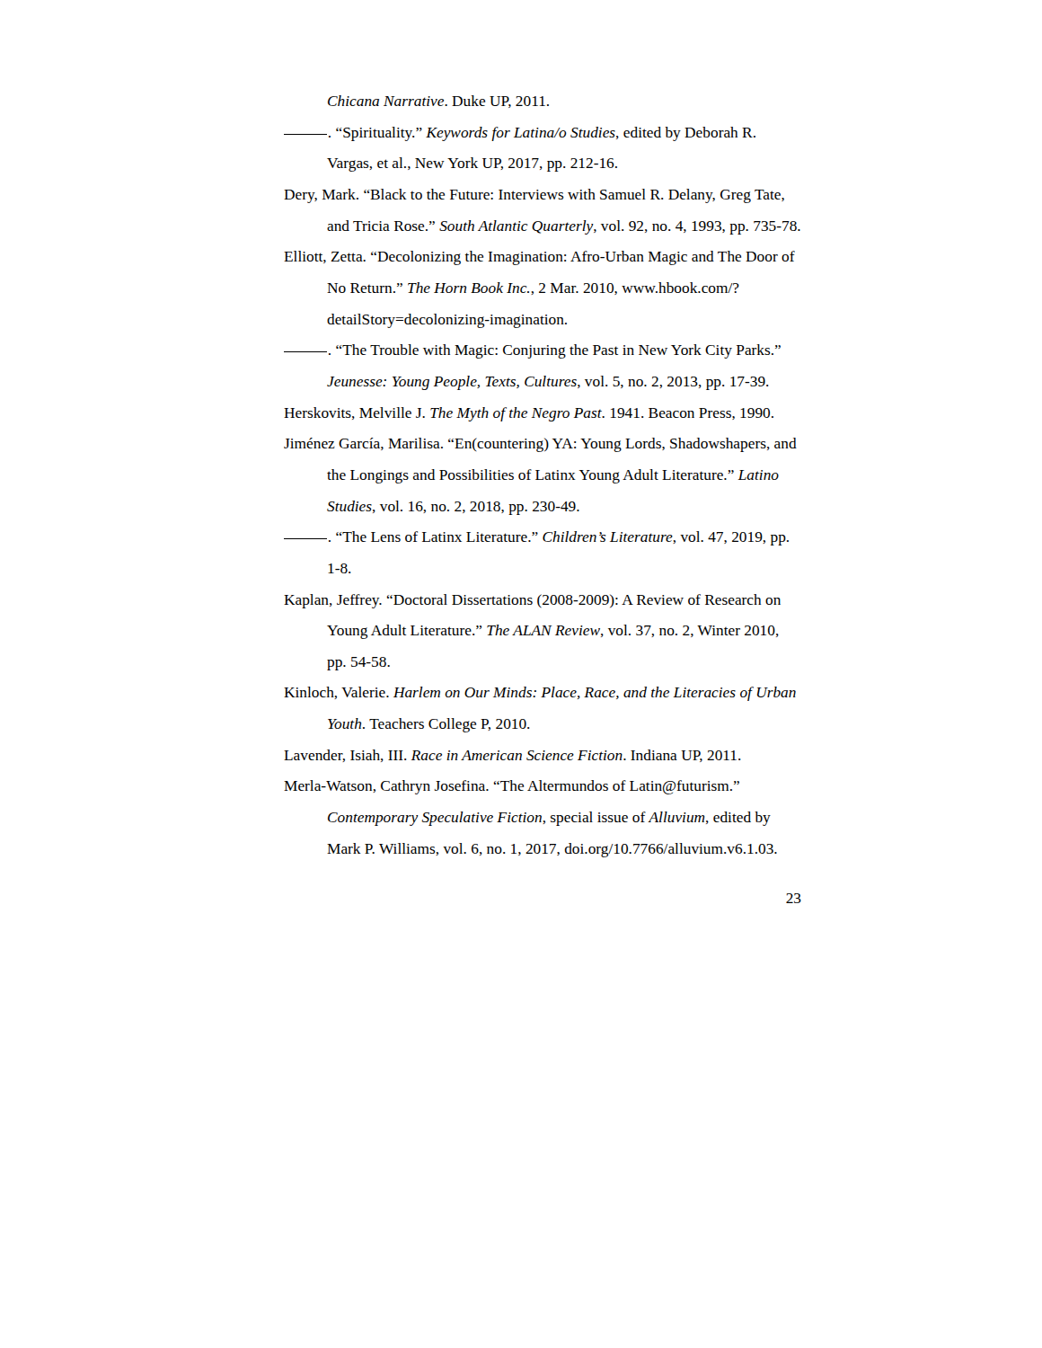Chicana Narrative. Duke UP, 2011.
. “Spirituality.” Keywords for Latina/o Studies, edited by Deborah R. Vargas, et al., New York UP, 2017, pp. 212-16.
Dery, Mark. “Black to the Future: Interviews with Samuel R. Delany, Greg Tate, and Tricia Rose.” South Atlantic Quarterly, vol. 92, no. 4, 1993, pp. 735-78.
Elliott, Zetta. “Decolonizing the Imagination: Afro-Urban Magic and The Door of No Return.” The Horn Book Inc., 2 Mar. 2010, www.hbook.com/?detailStory=decolonizing-imagination.
. “The Trouble with Magic: Conjuring the Past in New York City Parks.” Jeunesse: Young People, Texts, Cultures, vol. 5, no. 2, 2013, pp. 17-39.
Herskovits, Melville J. The Myth of the Negro Past. 1941. Beacon Press, 1990.
Jiménez García, Marilisa. “En(countering) YA: Young Lords, Shadowshapers, and the Longings and Possibilities of Latinx Young Adult Literature.” Latino Studies, vol. 16, no. 2, 2018, pp. 230-49.
. “The Lens of Latinx Literature.” Children’s Literature, vol. 47, 2019, pp. 1-8.
Kaplan, Jeffrey. “Doctoral Dissertations (2008-2009): A Review of Research on Young Adult Literature.” The ALAN Review, vol. 37, no. 2, Winter 2010, pp. 54-58.
Kinloch, Valerie. Harlem on Our Minds: Place, Race, and the Literacies of Urban Youth. Teachers College P, 2010.
Lavender, Isiah, III. Race in American Science Fiction. Indiana UP, 2011.
Merla-Watson, Cathryn Josefina. “The Altermundos of Latin@futurism.” Contemporary Speculative Fiction, special issue of Alluvium, edited by Mark P. Williams, vol. 6, no. 1, 2017, doi.org/10.7766/alluvium.v6.1.03.
23